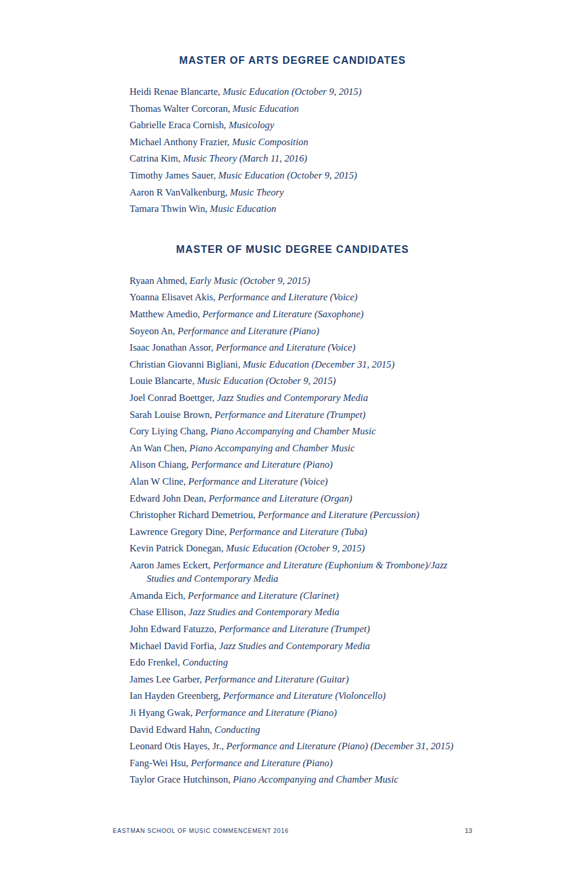MASTER OF ARTS DEGREE CANDIDATES
Heidi Renae Blancarte, Music Education (October 9, 2015)
Thomas Walter Corcoran, Music Education
Gabrielle Eraca Cornish, Musicology
Michael Anthony Frazier, Music Composition
Catrina Kim, Music Theory (March 11, 2016)
Timothy James Sauer, Music Education (October 9, 2015)
Aaron R VanValkenburg, Music Theory
Tamara Thwin Win, Music Education
MASTER OF MUSIC DEGREE CANDIDATES
Ryaan Ahmed, Early Music (October 9, 2015)
Yoanna Elisavet Akis, Performance and Literature (Voice)
Matthew Amedio, Performance and Literature (Saxophone)
Soyeon An, Performance and Literature (Piano)
Isaac Jonathan Assor, Performance and Literature (Voice)
Christian Giovanni Bigliani, Music Education (December 31, 2015)
Louie Blancarte, Music Education (October 9, 2015)
Joel Conrad Boettger, Jazz Studies and Contemporary Media
Sarah Louise Brown, Performance and Literature (Trumpet)
Cory Liying Chang, Piano Accompanying and Chamber Music
An Wan Chen, Piano Accompanying and Chamber Music
Alison Chiang, Performance and Literature (Piano)
Alan W Cline, Performance and Literature (Voice)
Edward John Dean, Performance and Literature (Organ)
Christopher Richard Demetriou, Performance and Literature (Percussion)
Lawrence Gregory Dine, Performance and Literature (Tuba)
Kevin Patrick Donegan, Music Education (October 9, 2015)
Aaron James Eckert, Performance and Literature (Euphonium & Trombone)/Jazz Studies and Contemporary Media
Amanda Eich, Performance and Literature (Clarinet)
Chase Ellison, Jazz Studies and Contemporary Media
John Edward Fatuzzo, Performance and Literature (Trumpet)
Michael David Forfia, Jazz Studies and Contemporary Media
Edo Frenkel, Conducting
James Lee Garber, Performance and Literature (Guitar)
Ian Hayden Greenberg, Performance and Literature (Violoncello)
Ji Hyang Gwak, Performance and Literature (Piano)
David Edward Hahn, Conducting
Leonard Otis Hayes, Jr., Performance and Literature (Piano) (December 31, 2015)
Fang-Wei Hsu, Performance and Literature (Piano)
Taylor Grace Hutchinson, Piano Accompanying and Chamber Music
EASTMAN SCHOOL OF MUSIC COMMENCEMENT 2016 13